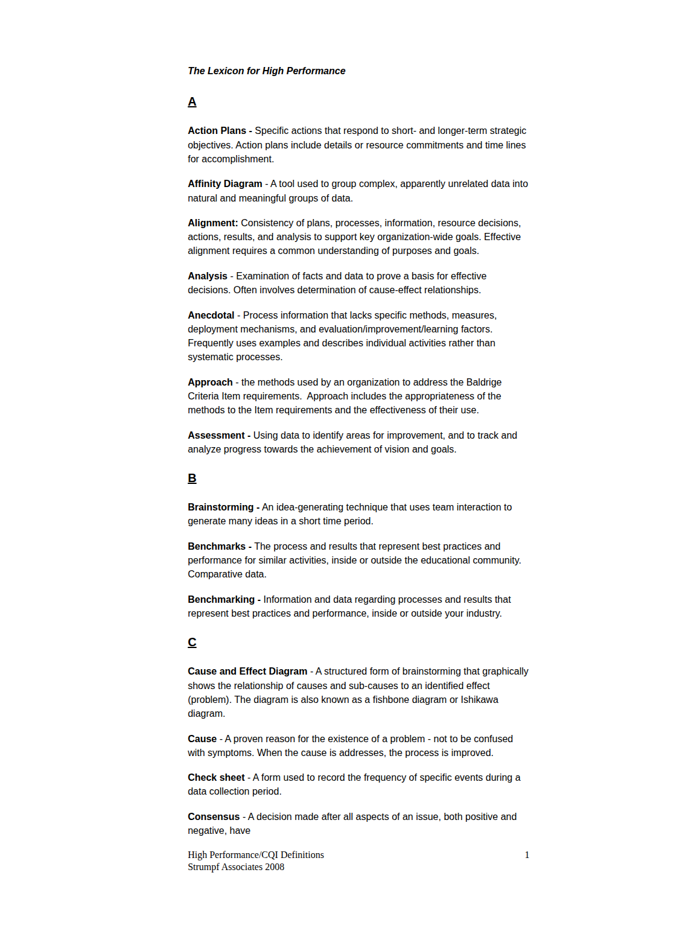The Lexicon for High Performance
A
Action Plans - Specific actions that respond to short- and longer-term strategic objectives. Action plans include details or resource commitments and time lines for accomplishment.
Affinity Diagram - A tool used to group complex, apparently unrelated data into natural and meaningful groups of data.
Alignment: Consistency of plans, processes, information, resource decisions, actions, results, and analysis to support key organization-wide goals. Effective alignment requires a common understanding of purposes and goals.
Analysis - Examination of facts and data to prove a basis for effective decisions. Often involves determination of cause-effect relationships.
Anecdotal - Process information that lacks specific methods, measures, deployment mechanisms, and evaluation/improvement/learning factors. Frequently uses examples and describes individual activities rather than systematic processes.
Approach - the methods used by an organization to address the Baldrige Criteria Item requirements. Approach includes the appropriateness of the methods to the Item requirements and the effectiveness of their use.
Assessment - Using data to identify areas for improvement, and to track and analyze progress towards the achievement of vision and goals.
B
Brainstorming - An idea-generating technique that uses team interaction to generate many ideas in a short time period.
Benchmarks - The process and results that represent best practices and performance for similar activities, inside or outside the educational community. Comparative data.
Benchmarking - Information and data regarding processes and results that represent best practices and performance, inside or outside your industry.
C
Cause and Effect Diagram - A structured form of brainstorming that graphically shows the relationship of causes and sub-causes to an identified effect (problem). The diagram is also known as a fishbone diagram or Ishikawa diagram.
Cause - A proven reason for the existence of a problem - not to be confused with symptoms. When the cause is addresses, the process is improved.
Check sheet - A form used to record the frequency of specific events during a data collection period.
Consensus - A decision made after all aspects of an issue, both positive and negative, have
High Performance/CQI Definitions
Strumpf Associates 2008 1